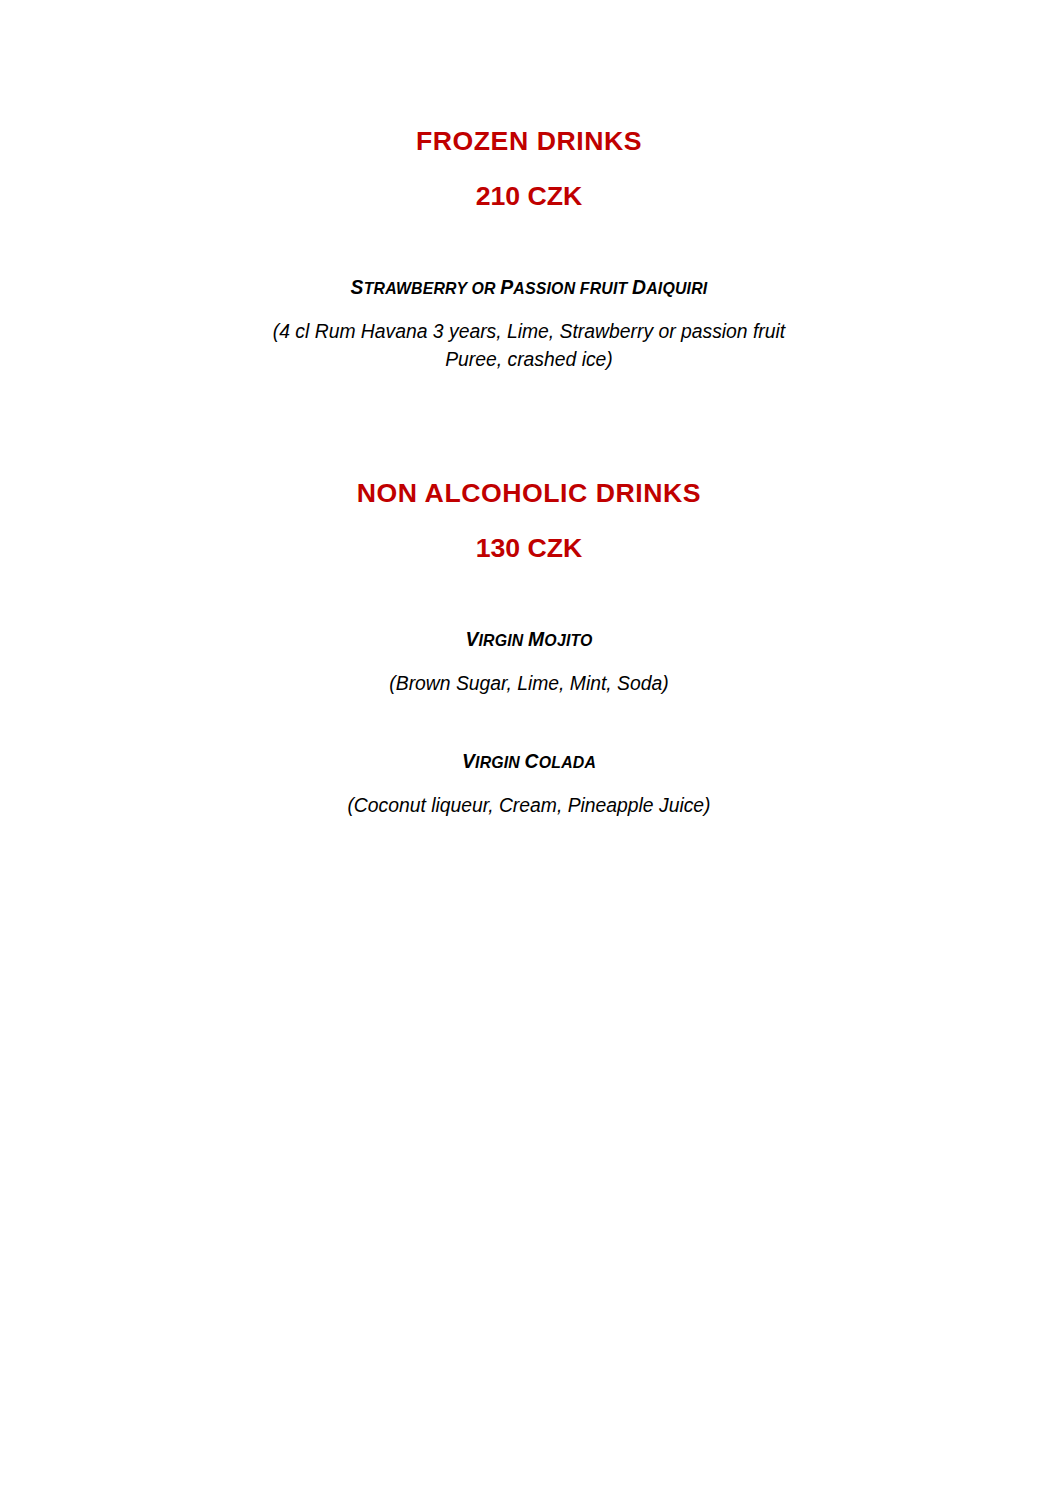FROZEN DRINKS
210 CZK
STRAWBERRY OR PASSION FRUIT DAIQUIRI
(4 cl Rum Havana 3 years, Lime, Strawberry or passion fruit
Puree, crashed ice)
NON ALCOHOLIC DRINKS
130 CZK
VIRGIN MOJITO
(Brown Sugar, Lime, Mint, Soda)
VIRGIN COLADA
(Coconut liqueur, Cream, Pineapple Juice)